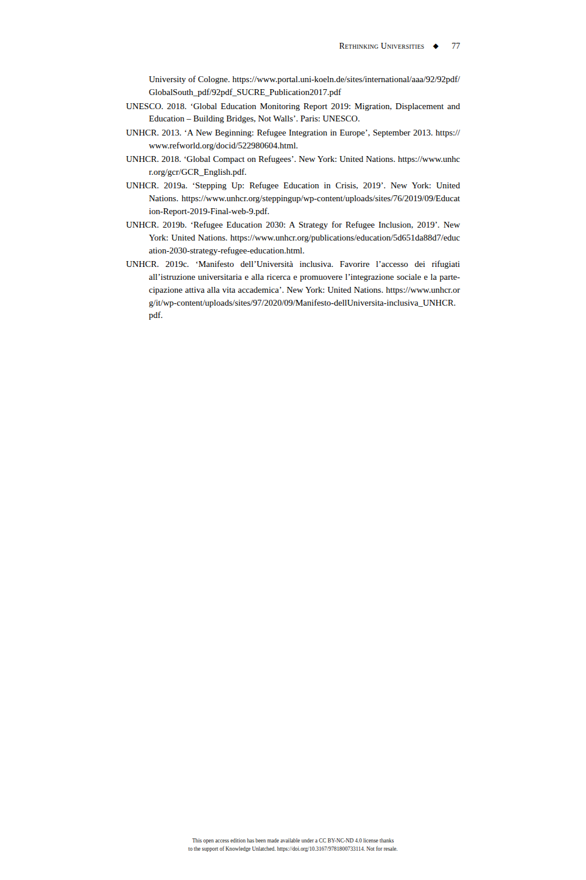Rethinking Universities◆77
University of Cologne. https://www.portal.uni-koeln.de/sites/international/aaa/92/92pdf/GlobalSouth_pdf/92pdf_SUCRE_Publication2017.pdf
UNESCO. 2018. ‘Global Education Monitoring Report 2019: Migration, Displacement and Education – Building Bridges, Not Walls’. Paris: UNESCO.
UNHCR. 2013. ‘A New Beginning: Refugee Integration in Europe’, September 2013. https://www.refworld.org/docid/522980604.html.
UNHCR. 2018. ‘Global Compact on Refugees’. New York: United Nations. https://www.unhcr.org/gcr/GCR_English.pdf.
UNHCR. 2019a. ‘Stepping Up: Refugee Education in Crisis, 2019’. New York: United Nations. https://www.unhcr.org/steppingup/wp-content/uploads/sites/76/2019/09/Education-Report-2019-Final-web-9.pdf.
UNHCR. 2019b. ‘Refugee Education 2030: A Strategy for Refugee Inclusion, 2019’. New York: United Nations. https://www.unhcr.org/publications/education/5d651da88d7/education-2030-strategy-refugee-education.html.
UNHCR. 2019c. ‘Manifesto dell’Università inclusiva. Favorire l’accesso dei rifugiati all’istruzione universitaria e alla ricerca e promuovere l’integrazione sociale e la partecipazione attiva alla vita accademica’. New York: United Nations. https://www.unhcr.org/it/wp-content/uploads/sites/97/2020/09/Manifesto-dellUniversita-inclusiva_UNHCR.pdf.
This open access edition has been made available under a CC BY-NC-ND 4.0 license thanks
to the support of Knowledge Unlatched. https://doi.org/10.3167/9781800733114. Not for resale.